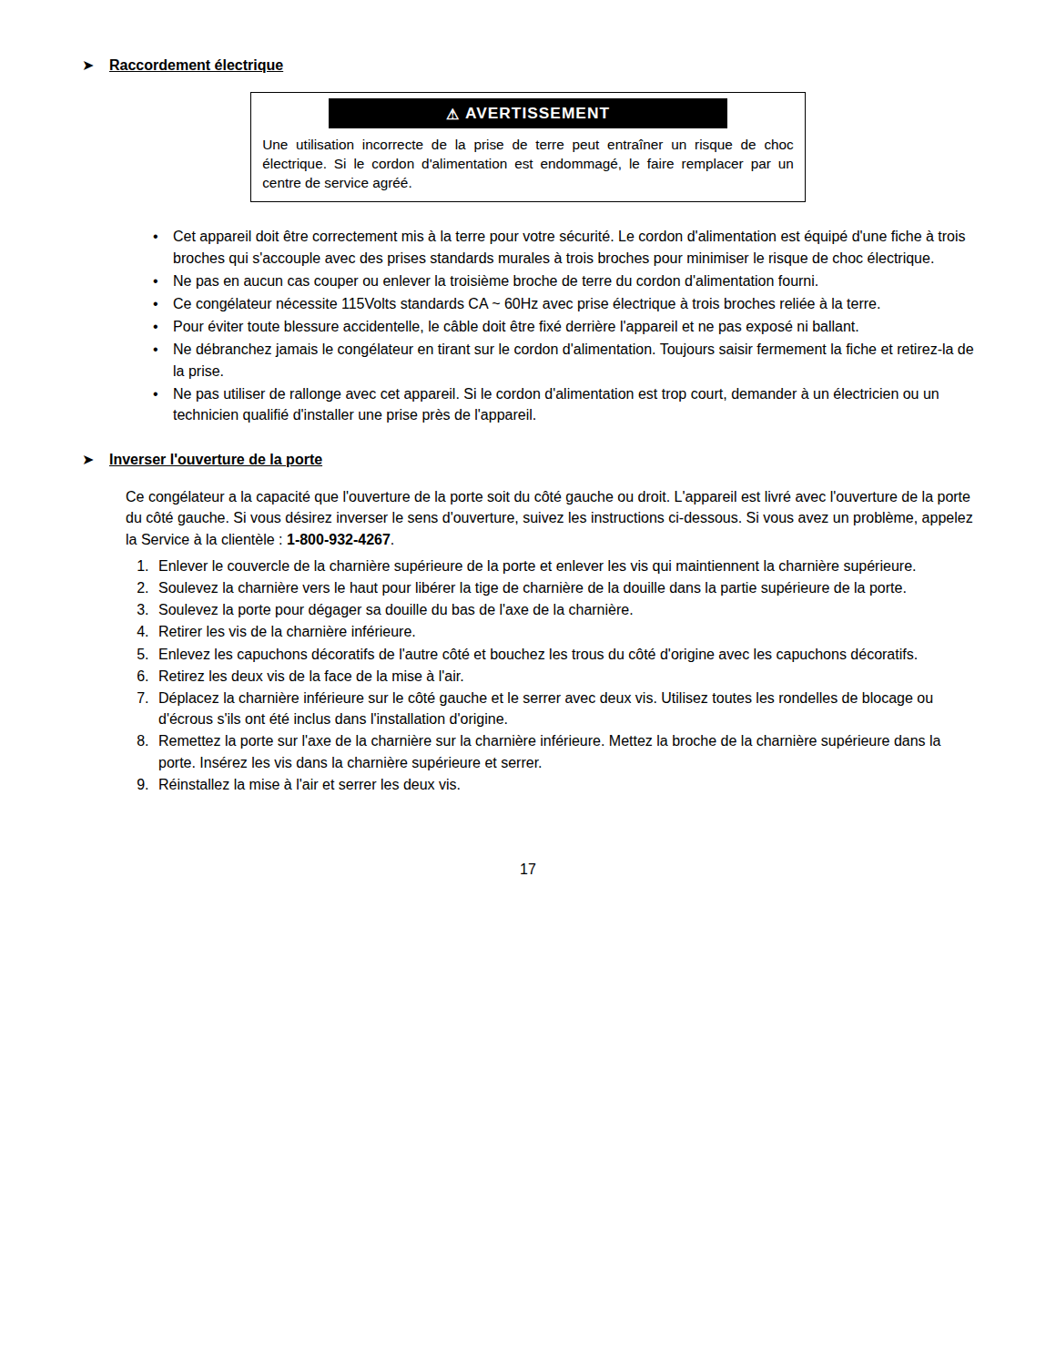Raccordement électrique
⚠AVERTISSEMENT
Une utilisation incorrecte de la prise de terre peut entraîner un risque de choc électrique. Si le cordon d'alimentation est endommagé, le faire remplacer par un centre de service agréé.
Cet appareil doit être correctement mis à la terre pour votre sécurité. Le cordon d'alimentation est équipé d'une fiche à trois broches qui s'accouple avec des prises standards murales à trois broches pour minimiser le risque de choc électrique.
Ne pas en aucun cas couper ou enlever la troisième broche de terre du cordon d'alimentation fourni.
Ce congélateur nécessite 115Volts standards CA ~ 60Hz avec prise électrique à trois broches reliée à la terre.
Pour éviter toute blessure accidentelle, le câble doit être fixé derrière l'appareil et ne pas exposé ni ballant.
Ne débranchez jamais le congélateur en tirant sur le cordon d'alimentation. Toujours saisir fermement la fiche et retirez-la de la prise.
Ne pas utiliser de rallonge avec cet appareil. Si le cordon d'alimentation est trop court, demander à un électricien ou un technicien qualifié d'installer une prise près de l'appareil.
Inverser l'ouverture de la porte
Ce congélateur a la capacité que l'ouverture de la porte soit du côté gauche ou droit. L'appareil est livré avec l'ouverture de la porte du côté gauche. Si vous désirez inverser le sens d'ouverture, suivez les instructions ci-dessous. Si vous avez un problème, appelez la Service à la clientèle : 1-800-932-4267.
Enlever le couvercle de la charnière supérieure de la porte et enlever les vis qui maintiennent la charnière supérieure.
Soulevez la charnière vers le haut pour libérer la tige de charnière de la douille dans la partie supérieure de la porte.
Soulevez la porte pour dégager sa douille du bas de l'axe de la charnière.
Retirer les vis de la charnière inférieure.
Enlevez les capuchons décoratifs de l'autre côté et bouchez les trous du côté d'origine avec les capuchons décoratifs.
Retirez les deux vis de la face de la mise à l'air.
Déplacez la charnière inférieure sur le côté gauche et le serrer avec deux vis. Utilisez toutes les rondelles de blocage ou d'écrous s'ils ont été inclus dans l'installation d'origine.
Remettez la porte sur l'axe de la charnière sur la charnière inférieure. Mettez la broche de la charnière supérieure dans la porte. Insérez les vis dans la charnière supérieure et serrer.
Réinstallez la mise à l'air et serrer les deux vis.
17